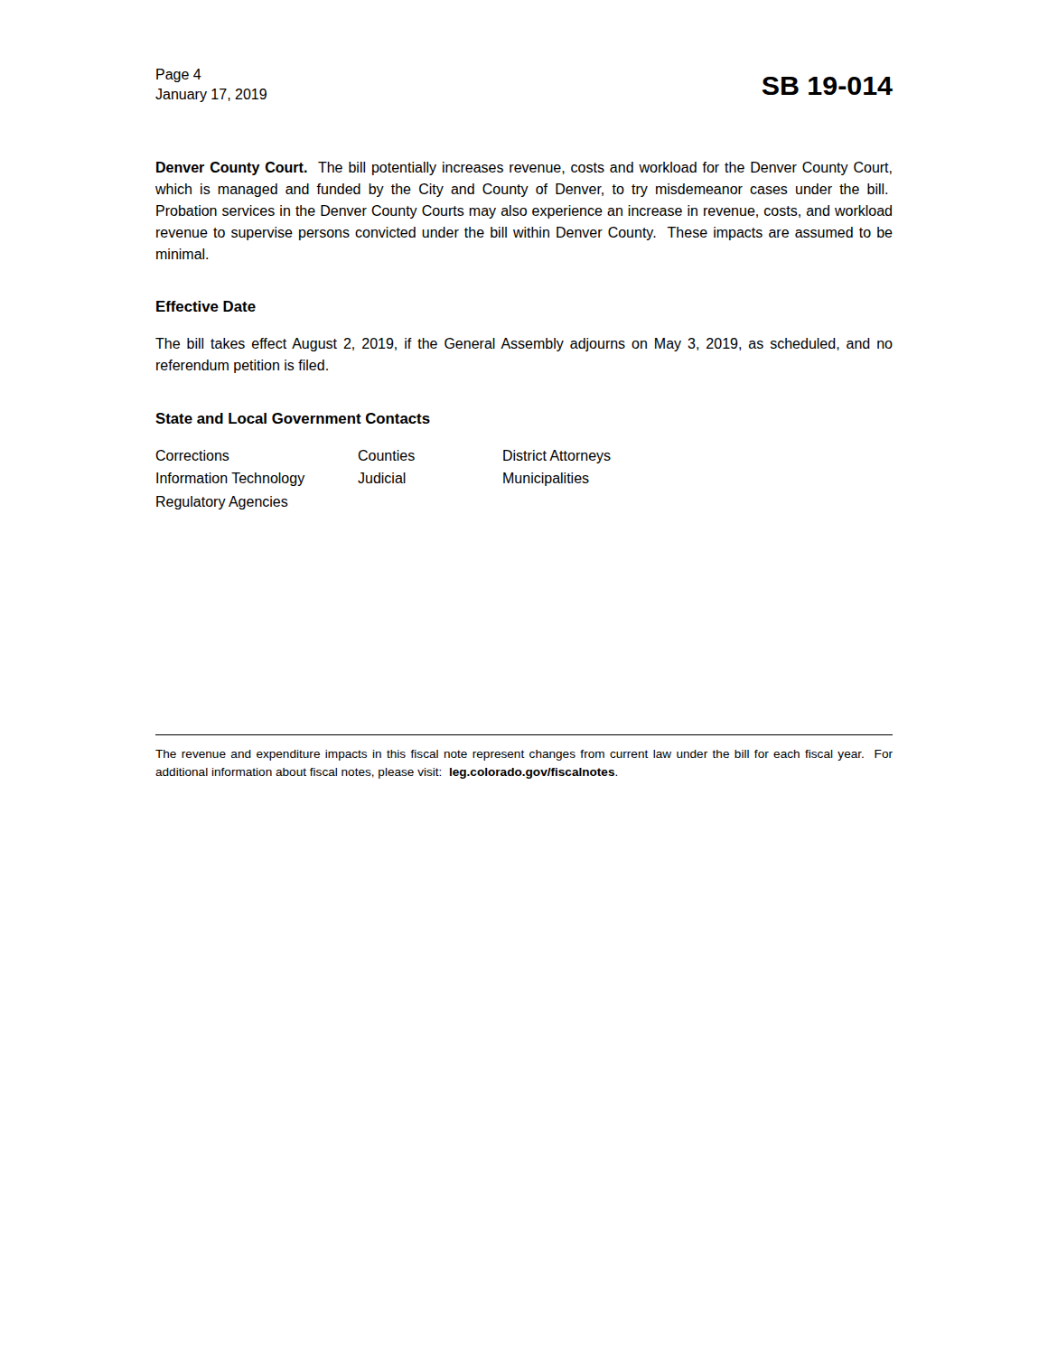Page 4
January 17, 2019
SB 19-014
Denver County Court. The bill potentially increases revenue, costs and workload for the Denver County Court, which is managed and funded by the City and County of Denver, to try misdemeanor cases under the bill. Probation services in the Denver County Courts may also experience an increase in revenue, costs, and workload revenue to supervise persons convicted under the bill within Denver County. These impacts are assumed to be minimal.
Effective Date
The bill takes effect August 2, 2019, if the General Assembly adjourns on May 3, 2019, as scheduled, and no referendum petition is filed.
State and Local Government Contacts
Corrections
Counties
District Attorneys
Information Technology
Judicial
Municipalities
Regulatory Agencies
The revenue and expenditure impacts in this fiscal note represent changes from current law under the bill for each fiscal year. For additional information about fiscal notes, please visit: leg.colorado.gov/fiscalnotes.